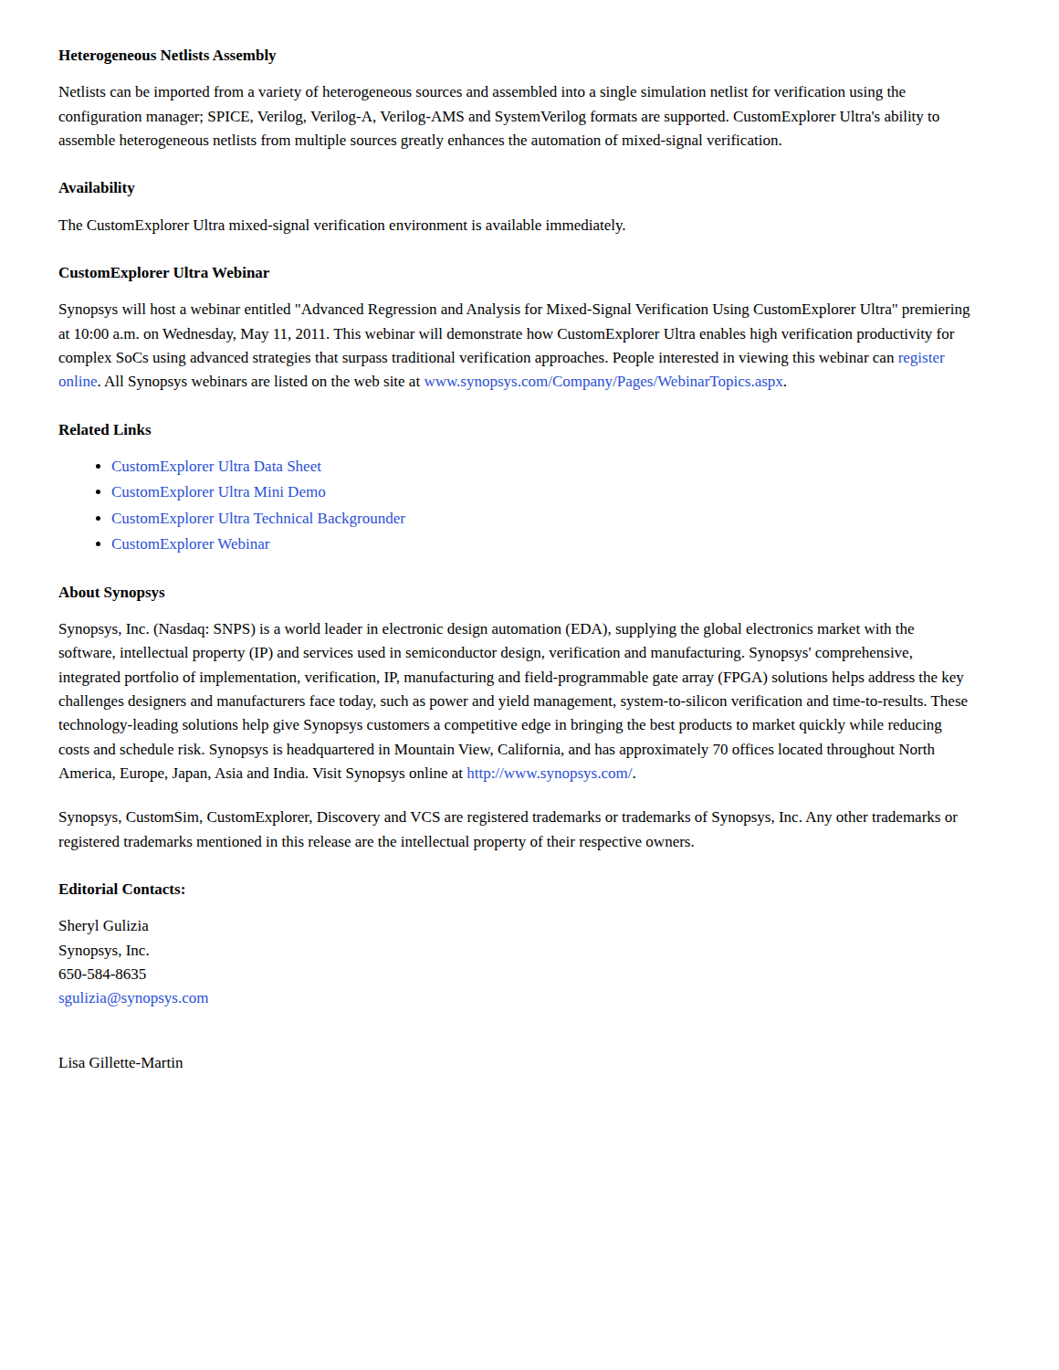Heterogeneous Netlists Assembly
Netlists can be imported from a variety of heterogeneous sources and assembled into a single simulation netlist for verification using the configuration manager; SPICE, Verilog, Verilog-A, Verilog-AMS and SystemVerilog formats are supported. CustomExplorer Ultra's ability to assemble heterogeneous netlists from multiple sources greatly enhances the automation of mixed-signal verification.
Availability
The CustomExplorer Ultra mixed-signal verification environment is available immediately.
CustomExplorer Ultra Webinar
Synopsys will host a webinar entitled "Advanced Regression and Analysis for Mixed-Signal Verification Using CustomExplorer Ultra" premiering at 10:00 a.m. on Wednesday, May 11, 2011. This webinar will demonstrate how CustomExplorer Ultra enables high verification productivity for complex SoCs using advanced strategies that surpass traditional verification approaches. People interested in viewing this webinar can register online. All Synopsys webinars are listed on the web site at www.synopsys.com/Company/Pages/WebinarTopics.aspx.
Related Links
CustomExplorer Ultra Data Sheet
CustomExplorer Ultra Mini Demo
CustomExplorer Ultra Technical Backgrounder
CustomExplorer Webinar
About Synopsys
Synopsys, Inc. (Nasdaq: SNPS) is a world leader in electronic design automation (EDA), supplying the global electronics market with the software, intellectual property (IP) and services used in semiconductor design, verification and manufacturing. Synopsys' comprehensive, integrated portfolio of implementation, verification, IP, manufacturing and field-programmable gate array (FPGA) solutions helps address the key challenges designers and manufacturers face today, such as power and yield management, system-to-silicon verification and time-to-results. These technology-leading solutions help give Synopsys customers a competitive edge in bringing the best products to market quickly while reducing costs and schedule risk. Synopsys is headquartered in Mountain View, California, and has approximately 70 offices located throughout North America, Europe, Japan, Asia and India. Visit Synopsys online at http://www.synopsys.com/.
Synopsys, CustomSim, CustomExplorer, Discovery and VCS are registered trademarks or trademarks of Synopsys, Inc. Any other trademarks or registered trademarks mentioned in this release are the intellectual property of their respective owners.
Editorial Contacts:
Sheryl Gulizia
Synopsys, Inc.
650-584-8635
sgulizia@synopsys.com
Lisa Gillette-Martin